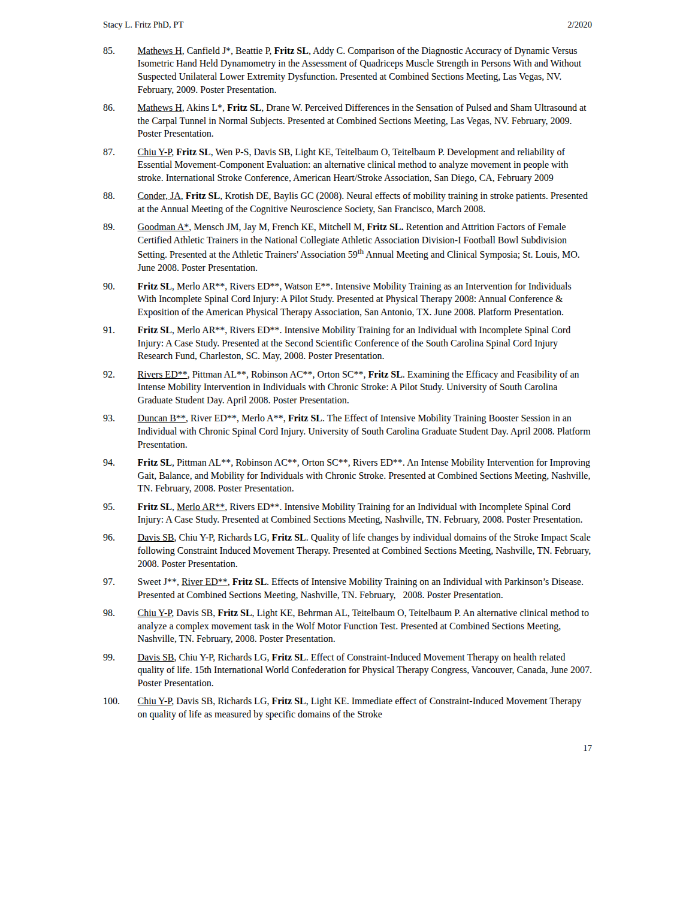Stacy L. Fritz PhD, PT 2/2020
85. Mathews H, Canfield J*, Beattie P, Fritz SL, Addy C. Comparison of the Diagnostic Accuracy of Dynamic Versus Isometric Hand Held Dynamometry in the Assessment of Quadriceps Muscle Strength in Persons With and Without Suspected Unilateral Lower Extremity Dysfunction. Presented at Combined Sections Meeting, Las Vegas, NV. February, 2009. Poster Presentation.
86. Mathews H, Akins L*, Fritz SL, Drane W. Perceived Differences in the Sensation of Pulsed and Sham Ultrasound at the Carpal Tunnel in Normal Subjects. Presented at Combined Sections Meeting, Las Vegas, NV. February, 2009. Poster Presentation.
87. Chiu Y-P, Fritz SL, Wen P-S, Davis SB, Light KE, Teitelbaum O, Teitelbaum P. Development and reliability of Essential Movement-Component Evaluation: an alternative clinical method to analyze movement in people with stroke. International Stroke Conference, American Heart/Stroke Association, San Diego, CA, February 2009
88. Conder, JA, Fritz SL, Krotish DE, Baylis GC (2008). Neural effects of mobility training in stroke patients. Presented at the Annual Meeting of the Cognitive Neuroscience Society, San Francisco, March 2008.
89. Goodman A*, Mensch JM, Jay M, French KE, Mitchell M, Fritz SL. Retention and Attrition Factors of Female Certified Athletic Trainers in the National Collegiate Athletic Association Division-I Football Bowl Subdivision Setting. Presented at the Athletic Trainers' Association 59th Annual Meeting and Clinical Symposia; St. Louis, MO. June 2008. Poster Presentation.
90. Fritz SL, Merlo AR**, Rivers ED**, Watson E**. Intensive Mobility Training as an Intervention for Individuals With Incomplete Spinal Cord Injury: A Pilot Study. Presented at Physical Therapy 2008: Annual Conference & Exposition of the American Physical Therapy Association, San Antonio, TX. June 2008. Platform Presentation.
91. Fritz SL, Merlo AR**, Rivers ED**. Intensive Mobility Training for an Individual with Incomplete Spinal Cord Injury: A Case Study. Presented at the Second Scientific Conference of the South Carolina Spinal Cord Injury Research Fund, Charleston, SC. May, 2008. Poster Presentation.
92. Rivers ED**, Pittman AL**, Robinson AC**, Orton SC**, Fritz SL. Examining the Efficacy and Feasibility of an Intense Mobility Intervention in Individuals with Chronic Stroke: A Pilot Study. University of South Carolina Graduate Student Day. April 2008. Poster Presentation.
93. Duncan B**, River ED**, Merlo A**, Fritz SL. The Effect of Intensive Mobility Training Booster Session in an Individual with Chronic Spinal Cord Injury. University of South Carolina Graduate Student Day. April 2008. Platform Presentation.
94. Fritz SL, Pittman AL**, Robinson AC**, Orton SC**, Rivers ED**. An Intense Mobility Intervention for Improving Gait, Balance, and Mobility for Individuals with Chronic Stroke. Presented at Combined Sections Meeting, Nashville, TN. February, 2008. Poster Presentation.
95. Fritz SL, Merlo AR**, Rivers ED**. Intensive Mobility Training for an Individual with Incomplete Spinal Cord Injury: A Case Study. Presented at Combined Sections Meeting, Nashville, TN. February, 2008. Poster Presentation.
96. Davis SB, Chiu Y-P, Richards LG, Fritz SL. Quality of life changes by individual domains of the Stroke Impact Scale following Constraint Induced Movement Therapy. Presented at Combined Sections Meeting, Nashville, TN. February, 2008. Poster Presentation.
97. Sweet J**, River ED**, Fritz SL. Effects of Intensive Mobility Training on an Individual with Parkinson’s Disease. Presented at Combined Sections Meeting, Nashville, TN. February, 2008. Poster Presentation.
98. Chiu Y-P, Davis SB, Fritz SL, Light KE, Behrman AL, Teitelbaum O, Teitelbaum P. An alternative clinical method to analyze a complex movement task in the Wolf Motor Function Test. Presented at Combined Sections Meeting, Nashville, TN. February, 2008. Poster Presentation.
99. Davis SB, Chiu Y-P, Richards LG, Fritz SL. Effect of Constraint-Induced Movement Therapy on health related quality of life. 15th International World Confederation for Physical Therapy Congress, Vancouver, Canada, June 2007. Poster Presentation.
100. Chiu Y-P, Davis SB, Richards LG, Fritz SL, Light KE. Immediate effect of Constraint-Induced Movement Therapy on quality of life as measured by specific domains of the Stroke
17